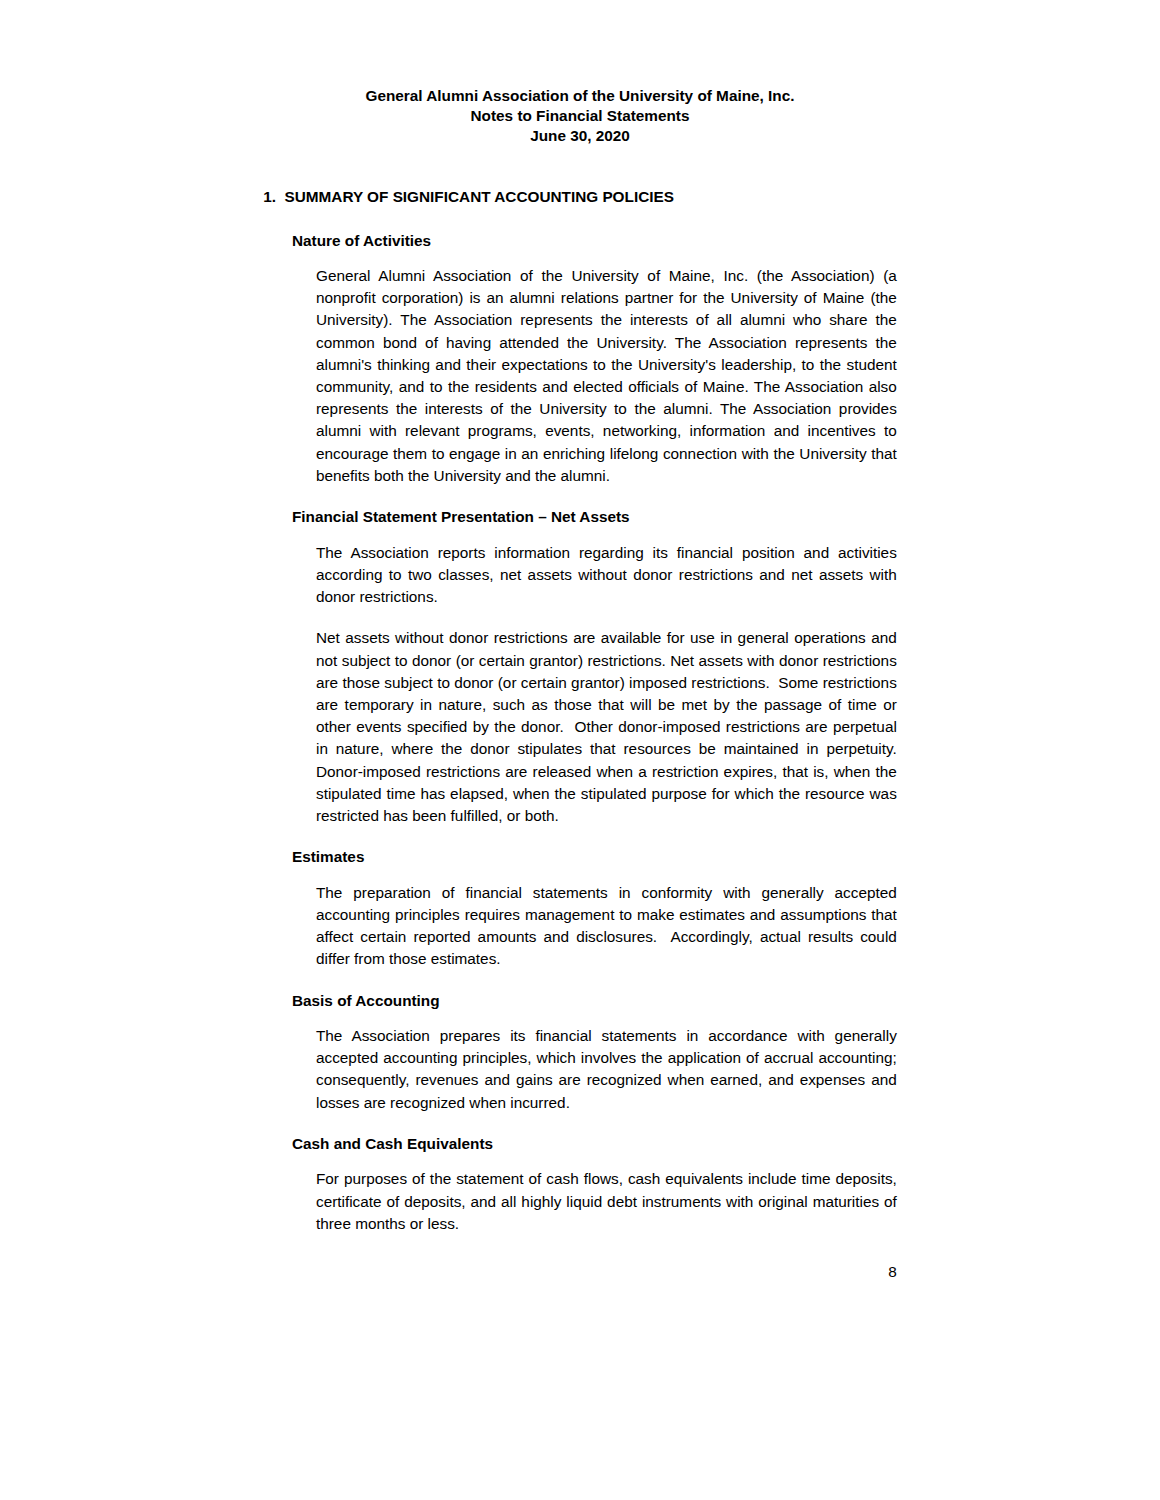General Alumni Association of the University of Maine, Inc.
Notes to Financial Statements
June 30, 2020
1. SUMMARY OF SIGNIFICANT ACCOUNTING POLICIES
Nature of Activities
General Alumni Association of the University of Maine, Inc. (the Association) (a nonprofit corporation) is an alumni relations partner for the University of Maine (the University). The Association represents the interests of all alumni who share the common bond of having attended the University. The Association represents the alumni's thinking and their expectations to the University's leadership, to the student community, and to the residents and elected officials of Maine. The Association also represents the interests of the University to the alumni. The Association provides alumni with relevant programs, events, networking, information and incentives to encourage them to engage in an enriching lifelong connection with the University that benefits both the University and the alumni.
Financial Statement Presentation – Net Assets
The Association reports information regarding its financial position and activities according to two classes, net assets without donor restrictions and net assets with donor restrictions.
Net assets without donor restrictions are available for use in general operations and not subject to donor (or certain grantor) restrictions. Net assets with donor restrictions are those subject to donor (or certain grantor) imposed restrictions. Some restrictions are temporary in nature, such as those that will be met by the passage of time or other events specified by the donor. Other donor-imposed restrictions are perpetual in nature, where the donor stipulates that resources be maintained in perpetuity. Donor-imposed restrictions are released when a restriction expires, that is, when the stipulated time has elapsed, when the stipulated purpose for which the resource was restricted has been fulfilled, or both.
Estimates
The preparation of financial statements in conformity with generally accepted accounting principles requires management to make estimates and assumptions that affect certain reported amounts and disclosures. Accordingly, actual results could differ from those estimates.
Basis of Accounting
The Association prepares its financial statements in accordance with generally accepted accounting principles, which involves the application of accrual accounting; consequently, revenues and gains are recognized when earned, and expenses and losses are recognized when incurred.
Cash and Cash Equivalents
For purposes of the statement of cash flows, cash equivalents include time deposits, certificate of deposits, and all highly liquid debt instruments with original maturities of three months or less.
8